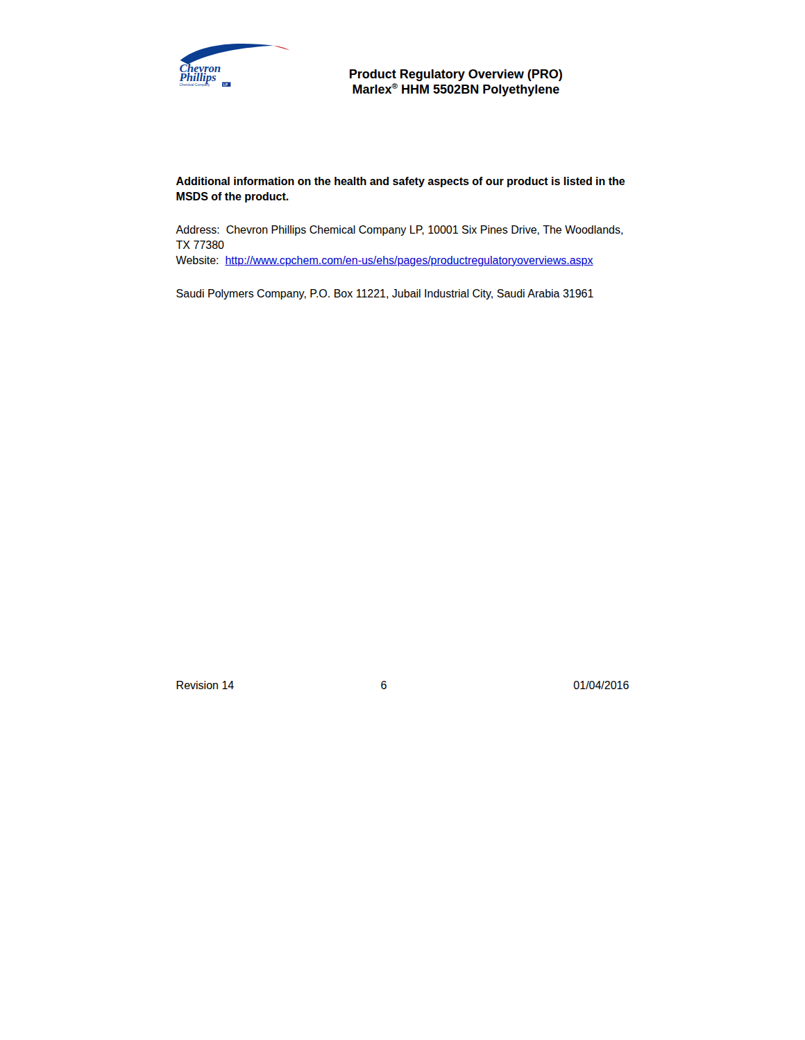Chevron Phillips Chemical Company LP
Product Regulatory Overview (PRO)
Marlex® HHM 5502BN Polyethylene
Additional information on the health and safety aspects of our product is listed in the MSDS of the product.
Address: Chevron Phillips Chemical Company LP, 10001 Six Pines Drive, The Woodlands, TX 77380
Website: http://www.cpchem.com/en-us/ehs/pages/productregulatoryoverviews.aspx
Saudi Polymers Company, P.O. Box 11221, Jubail Industrial City, Saudi Arabia 31961
Revision 14
6
01/04/2016